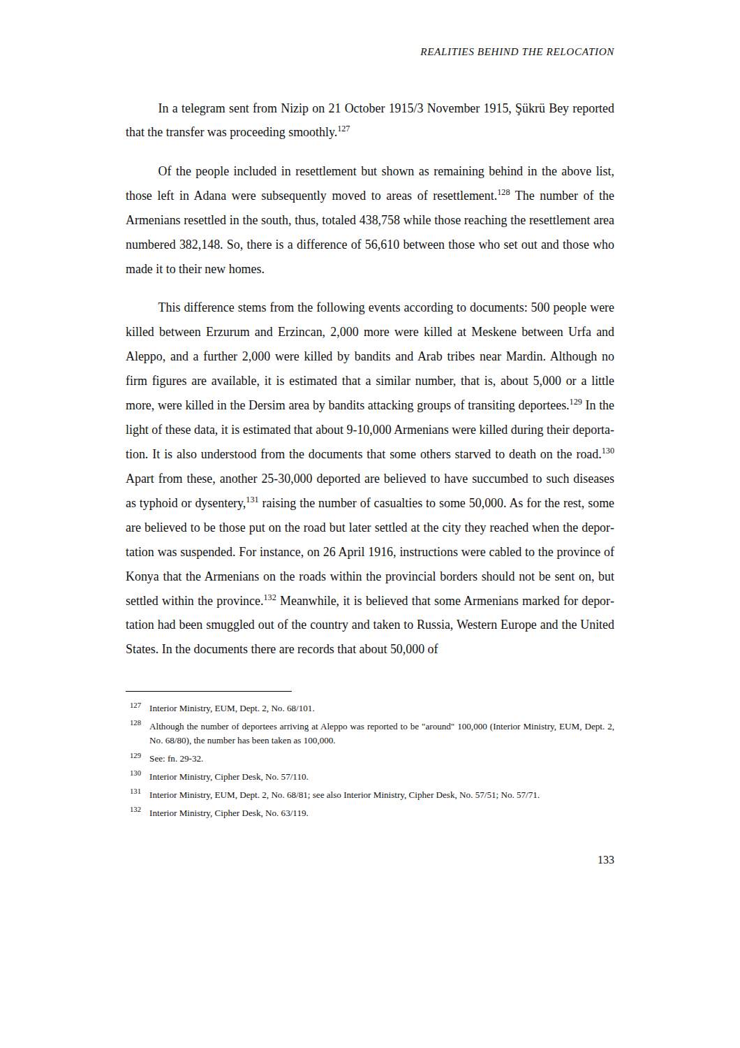REALITIES BEHIND THE RELOCATION
In a telegram sent from Nizip on 21 October 1915/3 November 1915, Şükrü Bey reported that the transfer was proceeding smoothly.127
Of the people included in resettlement but shown as remaining behind in the above list, those left in Adana were subsequently moved to areas of resettlement.128 The number of the Armenians resettled in the south, thus, totaled 438,758 while those reaching the resettlement area numbered 382,148. So, there is a difference of 56,610 between those who set out and those who made it to their new homes.
This difference stems from the following events according to documents: 500 people were killed between Erzurum and Erzincan, 2,000 more were killed at Meskene between Urfa and Aleppo, and a further 2,000 were killed by bandits and Arab tribes near Mardin. Although no firm figures are available, it is estimated that a similar number, that is, about 5,000 or a little more, were killed in the Dersim area by bandits attacking groups of transiting deportees.129 In the light of these data, it is estimated that about 9-10,000 Armenians were killed during their deportation. It is also understood from the documents that some others starved to death on the road.130 Apart from these, another 25-30,000 deported are believed to have succumbed to such diseases as typhoid or dysentery,131 raising the number of casualties to some 50,000. As for the rest, some are believed to be those put on the road but later settled at the city they reached when the deportation was suspended. For instance, on 26 April 1916, instructions were cabled to the province of Konya that the Armenians on the roads within the provincial borders should not be sent on, but settled within the province.132 Meanwhile, it is believed that some Armenians marked for deportation had been smuggled out of the country and taken to Russia, Western Europe and the United States. In the documents there are records that about 50,000 of
Interior Ministry, EUM, Dept. 2, No. 68/101.
Although the number of deportees arriving at Aleppo was reported to be "around" 100,000 (Interior Ministry, EUM, Dept. 2, No. 68/80), the number has been taken as 100,000.
See: fn. 29-32.
Interior Ministry, Cipher Desk, No. 57/110.
Interior Ministry, EUM, Dept. 2, No. 68/81; see also Interior Ministry, Cipher Desk, No. 57/51; No. 57/71.
Interior Ministry, Cipher Desk, No. 63/119.
133